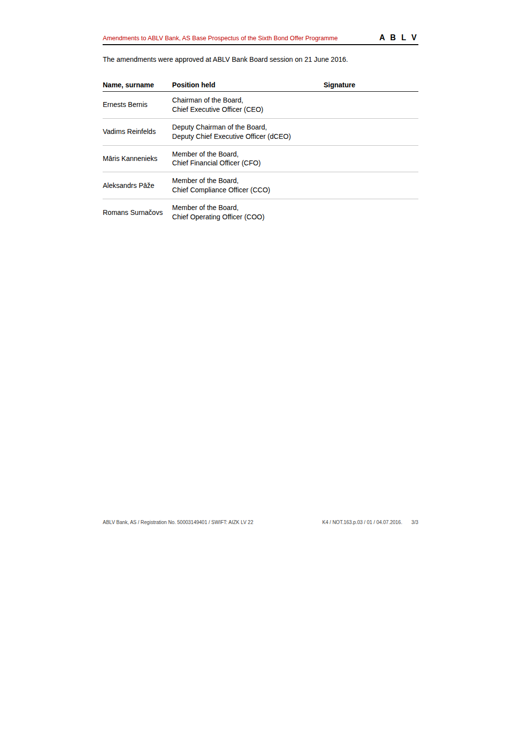Amendments to ABLV Bank, AS Base Prospectus of the Sixth Bond Offer Programme
A B L V
The amendments were approved at ABLV Bank Board session on 21 June 2016.
| Name, surname | Position held | Signature |
| --- | --- | --- |
| Ernests Bernis | Chairman of the Board, Chief Executive Officer (CEO) | |
| Vadims Reinfelds | Deputy Chairman of the Board, Deputy Chief Executive Officer (dCEO) | |
| Māris Kannenieks | Member of the Board, Chief Financial Officer (CFO) | |
| Aleksandrs Pāže | Member of the Board, Chief Compliance Officer (CCO) | |
| Romans Surnačovs | Member of the Board, Chief Operating Officer (COO) | |
ABLV Bank, AS / Registration No. 50003149401 / SWIFT: AIZK LV 22
K4 / NOT.163.p.03 / 01 / 04.07.2016.3/3